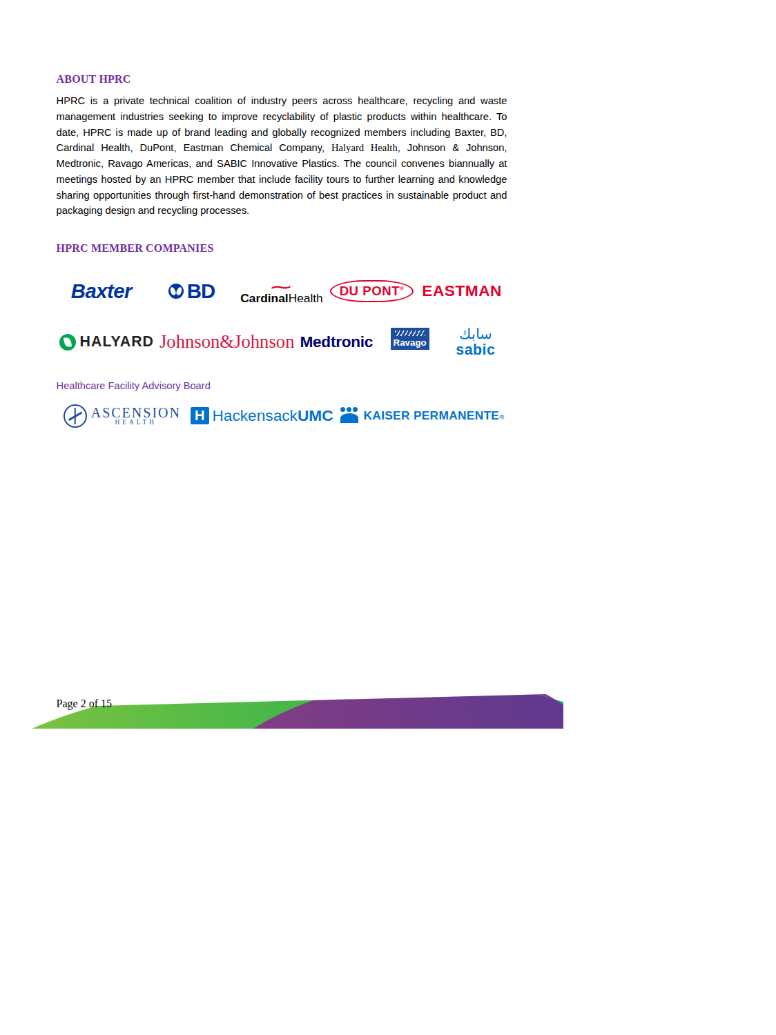ABOUT HPRC
HPRC is a private technical coalition of industry peers across healthcare, recycling and waste management industries seeking to improve recyclability of plastic products within healthcare. To date, HPRC is made up of brand leading and globally recognized members including Baxter, BD, Cardinal Health, DuPont, Eastman Chemical Company, Halyard Health, Johnson & Johnson, Medtronic, Ravago Americas, and SABIC Innovative Plastics. The council convenes biannually at meetings hosted by an HPRC member that include facility tours to further learning and knowledge sharing opportunities through first-hand demonstration of best practices in sustainable product and packaging design and recycling processes.
HPRC MEMBER COMPANIES
Baxter
BD
∼ Cardinal Health
DU PONT®
EASTMAN
HALYARD
Johnson&Johnson
Medtronic
Ravago
سابك sabic
Healthcare Facility Advisory Board
ASCENSIONHEALTH
H HackensackUMC
KAISER PERMANENTE®
Page 2 of 15